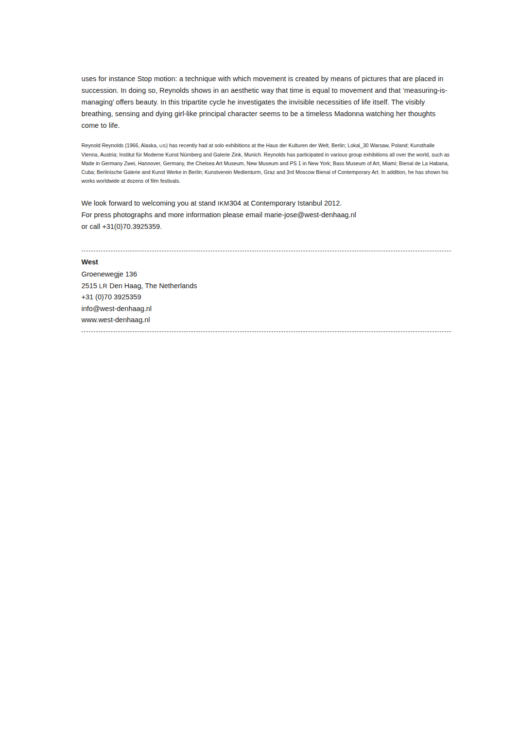uses for instance Stop motion: a technique with which movement is created by means of pictures that are placed in succession. In doing so, Reynolds shows in an aesthetic way that time is equal to movement and that ‘measuring-is-managing’ offers beauty. In this tripartite cycle he investigates the invisible necessities of life itself. The visibly breathing, sensing and dying girl-like principal character seems to be a timeless Madonna watching her thoughts come to life.
Reynold Reynolds (1966, Alaska, US) has recently had at solo exhibitions at the Haus der Kulturen der Welt, Berlin; Lokal_30 Warsaw, Poland; Kunsthalle Vienna, Austria; Institut für Moderne Kunst Nürnberg and Galerie Zink, Munich. Reynolds has participated in various group exhibitions all over the world, such as Made in Germany Zwei, Hannover, Germany, the Chelsea Art Museum, New Museum and PS 1 in New York; Bass Museum of Art, Miami; Bienal de La Habana, Cuba; Berlinische Galerie and Kunst Werke in Berlin; Kunstverein Medienturm, Graz and 3rd Moscow Bienal of Contemporary Art. In addition, he has shown his works worldwide at dozens of film festivals.
We look forward to welcoming you at stand IKM304 at Contemporary Istanbul 2012.
For press photographs and more information please email marie-jose@west-denhaag.nl
or call +31(0)70.3925359.
West
Groenewegje 136
2515 LR Den Haag, The Netherlands
+31 (0)70 3925359
info@west-denhaag.nl
www.west-denhaag.nl